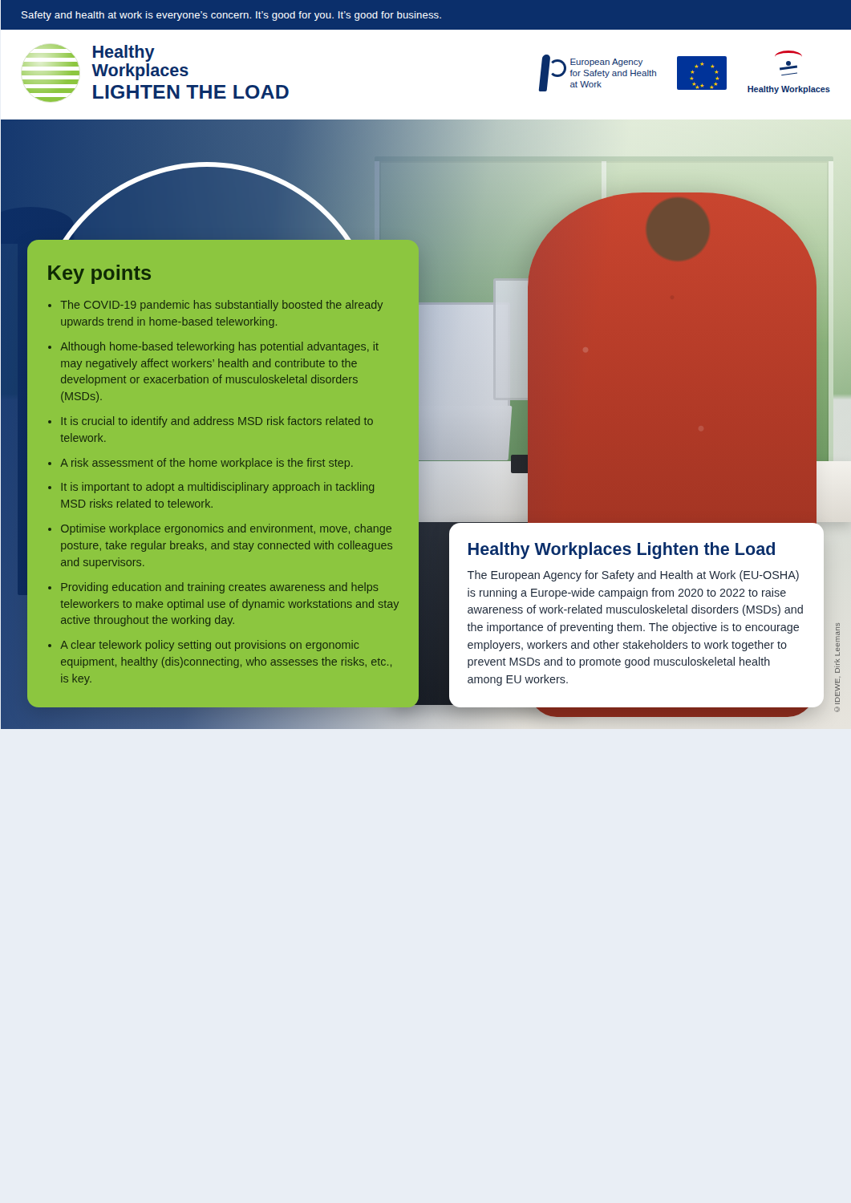Safety and health at work is everyone’s concern. It’s good for you. It’s good for business.
Healthy Workplaces
LIGHTEN THE LOAD
European Agency
for Safety and Health
at Work
★ ★ ★ ★ ★ ★ ★ ★ ★ ★ ★ ★
Healthy Workplaces
Preventing musculoskeletal disorders when teleworking
Key points
The COVID-19 pandemic has substantially boosted the already upwards trend in home-based teleworking.
Although home-based teleworking has potential advantages, it may negatively affect workers’ health and contribute to the development or exacerbation of musculoskeletal disorders (MSDs).
It is crucial to identify and address MSD risk factors related to telework.
A risk assessment of the home workplace is the first step.
It is important to adopt a multidisciplinary approach in tackling MSD risks related to telework.
Optimise workplace ergonomics and environment, move, change posture, take regular breaks, and stay connected with colleagues and supervisors.
Providing education and training creates awareness and helps teleworkers to make optimal use of dynamic workstations and stay active throughout the working day.
A clear telework policy setting out provisions on ergonomic equipment, healthy (dis)connecting, who assesses the risks, etc., is key.
Healthy Workplaces Lighten the Load
The European Agency for Safety and Health at Work (EU-OSHA) is running a Europe-wide campaign from 2020 to 2022 to raise awareness of work-related musculoskeletal disorders (MSDs) and the importance of preventing them. The objective is to encourage employers, workers and other stakeholders to work together to prevent MSDs and to promote good musculoskeletal health among EU workers.
©IDEWE, Dirk Leemans